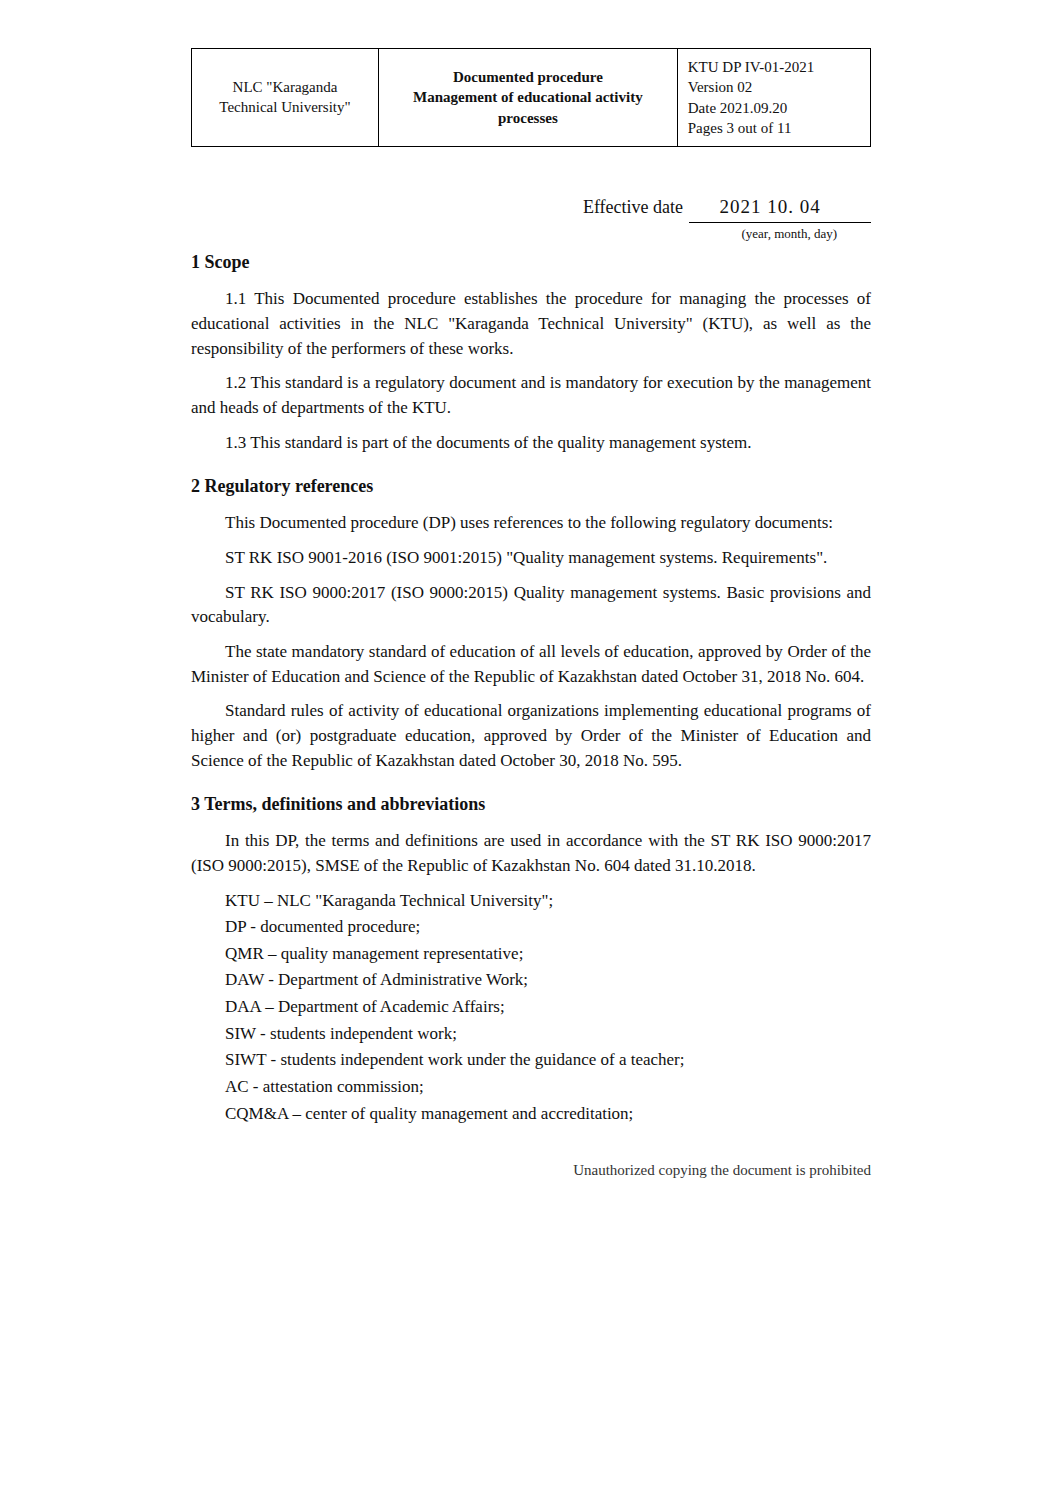| NLC "Karaganda Technical University" | Documented procedure Management of educational activity processes | KTU DP IV-01-2021 Version 02 Date 2021.09.20 Pages 3 out of 11 |
Effective date 2021 10. 04
(year, month, day)
1 Scope
1.1 This Documented procedure establishes the procedure for managing the processes of educational activities in the NLC "Karaganda Technical University" (KTU), as well as the responsibility of the performers of these works.
1.2 This standard is a regulatory document and is mandatory for execution by the management and heads of departments of the KTU.
1.3 This standard is part of the documents of the quality management system.
2 Regulatory references
This Documented procedure (DP) uses references to the following regulatory documents:
ST RK ISO 9001-2016 (ISO 9001:2015) "Quality management systems. Requirements".
ST RK ISO 9000:2017 (ISO 9000:2015) Quality management systems. Basic provisions and vocabulary.
The state mandatory standard of education of all levels of education, approved by Order of the Minister of Education and Science of the Republic of Kazakhstan dated October 31, 2018 No. 604.
Standard rules of activity of educational organizations implementing educational programs of higher and (or) postgraduate education, approved by Order of the Minister of Education and Science of the Republic of Kazakhstan dated October 30, 2018 No. 595.
3 Terms, definitions and abbreviations
In this DP, the terms and definitions are used in accordance with the ST RK ISO 9000:2017 (ISO 9000:2015), SMSE of the Republic of Kazakhstan No. 604 dated 31.10.2018.
KTU – NLC "Karaganda Technical University";
DP - documented procedure;
QMR – quality management representative;
DAW - Department of Administrative Work;
DAA – Department of Academic Affairs;
SIW - students independent work;
SIWT - students independent work under the guidance of a teacher;
AC - attestation commission;
CQM&A – center of quality management and accreditation;
Unauthorized copying the document is prohibited